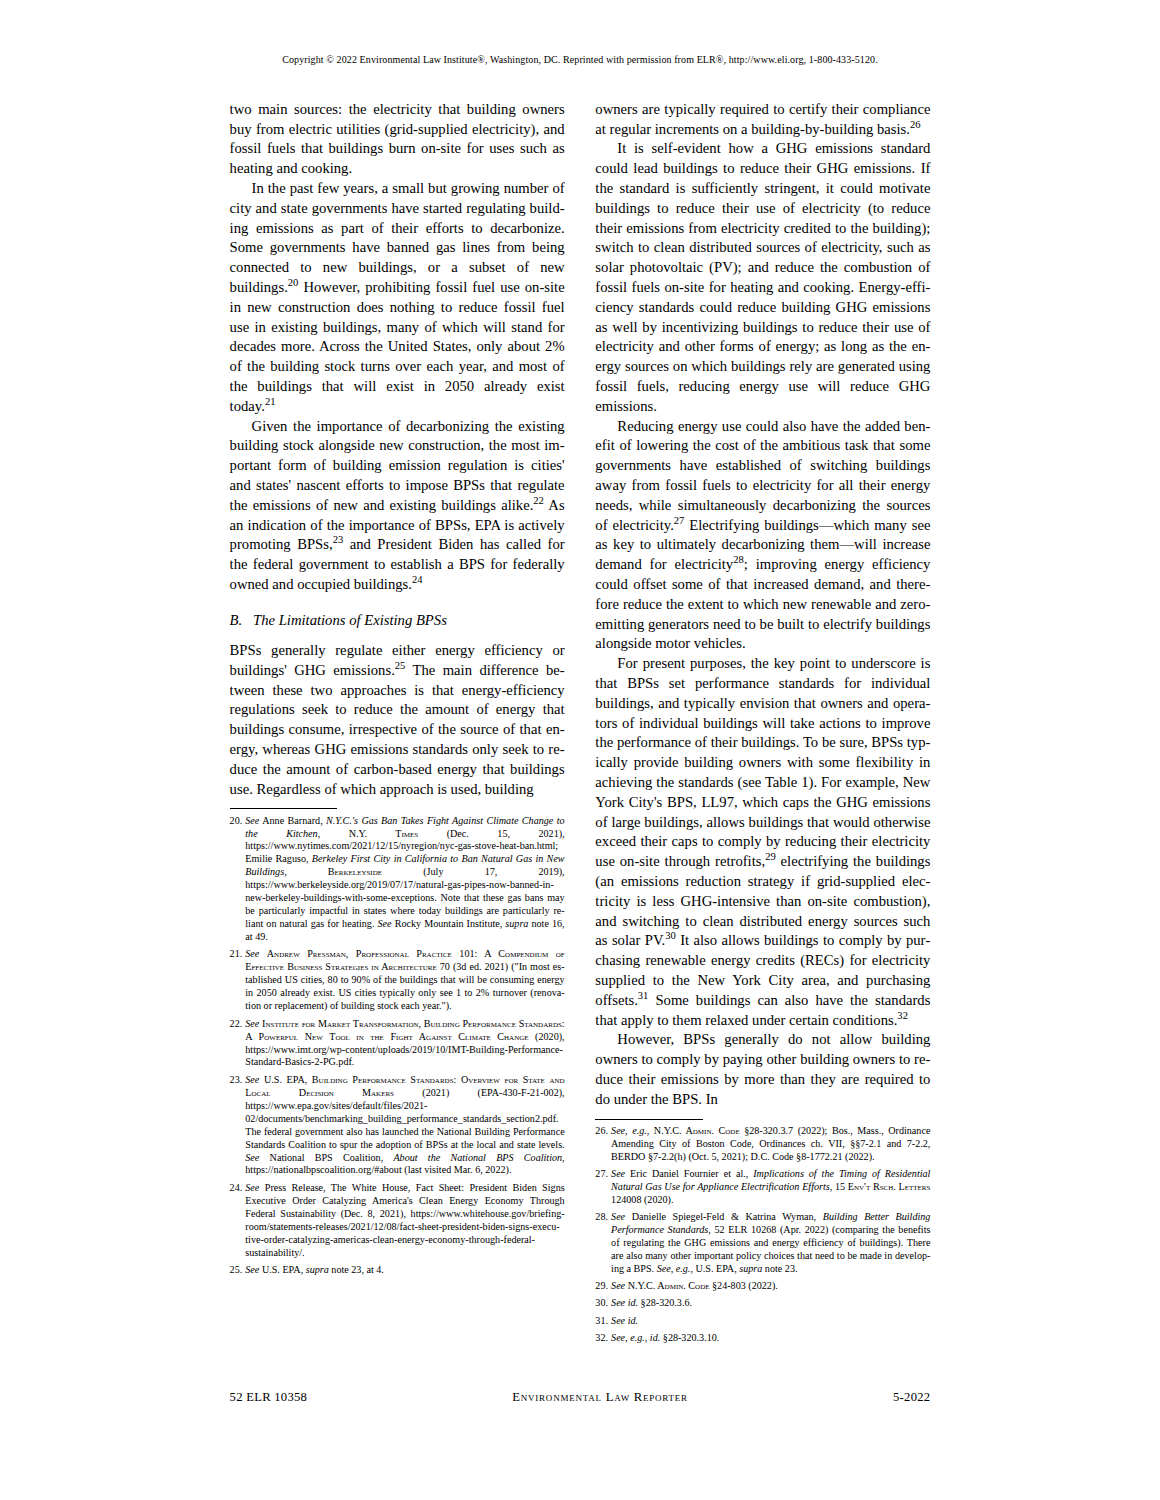Copyright © 2022 Environmental Law Institute®, Washington, DC. Reprinted with permission from ELR®, http://www.eli.org, 1-800-433-5120.
two main sources: the electricity that building owners buy from electric utilities (grid-supplied electricity), and fossil fuels that buildings burn on-site for uses such as heating and cooking.
In the past few years, a small but growing number of city and state governments have started regulating building emissions as part of their efforts to decarbonize. Some governments have banned gas lines from being connected to new buildings, or a subset of new buildings.20 However, prohibiting fossil fuel use on-site in new construction does nothing to reduce fossil fuel use in existing buildings, many of which will stand for decades more. Across the United States, only about 2% of the building stock turns over each year, and most of the buildings that will exist in 2050 already exist today.21
Given the importance of decarbonizing the existing building stock alongside new construction, the most important form of building emission regulation is cities' and states' nascent efforts to impose BPSs that regulate the emissions of new and existing buildings alike.22 As an indication of the importance of BPSs, EPA is actively promoting BPSs,23 and President Biden has called for the federal government to establish a BPS for federally owned and occupied buildings.24
B. The Limitations of Existing BPSs
BPSs generally regulate either energy efficiency or buildings' GHG emissions.25 The main difference between these two approaches is that energy-efficiency regulations seek to reduce the amount of energy that buildings consume, irrespective of the source of that energy, whereas GHG emissions standards only seek to reduce the amount of carbon-based energy that buildings use. Regardless of which approach is used, building
20. See Anne Barnard, N.Y.C.'s Gas Ban Takes Fight Against Climate Change to the Kitchen, N.Y. Times (Dec. 15, 2021), https://www.nytimes.com/2021/12/15/nyregion/nyc-gas-stove-heat-ban.html; Emilie Raguso, Berkeley First City in California to Ban Natural Gas in New Buildings, Berkeleyside (July 17, 2019), https://www.berkeleyside.org/2019/07/17/natural-gas-pipes-now-banned-in-new-berkeley-buildings-with-some-exceptions. Note that these gas bans may be particularly impactful in states where today buildings are particularly reliant on natural gas for heating. See Rocky Mountain Institute, supra note 16, at 49.
21. See Andrew Pressman, Professional Practice 101: A Compendium of Effective Business Strategies in Architecture 70 (3d ed. 2021) ("In most established US cities, 80 to 90% of the buildings that will be consuming energy in 2050 already exist. US cities typically only see 1 to 2% turnover (renovation or replacement) of building stock each year.").
22. See Institute for Market Transformation, Building Performance Standards: A Powerful New Tool in the Fight Against Climate Change (2020), https://www.imt.org/wp-content/uploads/2019/10/IMT-Building-Performance-Standard-Basics-2-PG.pdf.
23. See U.S. EPA, Building Performance Standards: Overview for State and Local Decision Makers (2021) (EPA-430-F-21-002), https://www.epa.gov/sites/default/files/2021-02/documents/benchmarking_building_performance_standards_section2.pdf. The federal government also has launched the National Building Performance Standards Coalition to spur the adoption of BPSs at the local and state levels. See National BPS Coalition, About the National BPS Coalition, https://nationalbpscoalition.org/#about (last visited Mar. 6, 2022).
24. See Press Release, The White House, Fact Sheet: President Biden Signs Executive Order Catalyzing America's Clean Energy Economy Through Federal Sustainability (Dec. 8, 2021), https://www.whitehouse.gov/briefing-room/statements-releases/2021/12/08/fact-sheet-president-biden-signs-executive-order-catalyzing-americas-clean-energy-economy-through-federal-sustainability/.
25. See U.S. EPA, supra note 23, at 4.
owners are typically required to certify their compliance at regular increments on a building-by-building basis.26
It is self-evident how a GHG emissions standard could lead buildings to reduce their GHG emissions. If the standard is sufficiently stringent, it could motivate buildings to reduce their use of electricity (to reduce their emissions from electricity credited to the building); switch to clean distributed sources of electricity, such as solar photovoltaic (PV); and reduce the combustion of fossil fuels on-site for heating and cooking. Energy-efficiency standards could reduce building GHG emissions as well by incentivizing buildings to reduce their use of electricity and other forms of energy; as long as the energy sources on which buildings rely are generated using fossil fuels, reducing energy use will reduce GHG emissions.
Reducing energy use could also have the added benefit of lowering the cost of the ambitious task that some governments have established of switching buildings away from fossil fuels to electricity for all their energy needs, while simultaneously decarbonizing the sources of electricity.27 Electrifying buildings—which many see as key to ultimately decarbonizing them—will increase demand for electricity28; improving energy efficiency could offset some of that increased demand, and therefore reduce the extent to which new renewable and zero-emitting generators need to be built to electrify buildings alongside motor vehicles.
For present purposes, the key point to underscore is that BPSs set performance standards for individual buildings, and typically envision that owners and operators of individual buildings will take actions to improve the performance of their buildings. To be sure, BPSs typically provide building owners with some flexibility in achieving the standards (see Table 1). For example, New York City's BPS, LL97, which caps the GHG emissions of large buildings, allows buildings that would otherwise exceed their caps to comply by reducing their electricity use on-site through retrofits,29 electrifying the buildings (an emissions reduction strategy if grid-supplied electricity is less GHG-intensive than on-site combustion), and switching to clean distributed energy sources such as solar PV.30 It also allows buildings to comply by purchasing renewable energy credits (RECs) for electricity supplied to the New York City area, and purchasing offsets.31 Some buildings can also have the standards that apply to them relaxed under certain conditions.32
However, BPSs generally do not allow building owners to comply by paying other building owners to reduce their emissions by more than they are required to do under the BPS. In
26. See, e.g., N.Y.C. Admin. Code §28-320.3.7 (2022); Bos., Mass., Ordinance Amending City of Boston Code, Ordinances ch. VII, §§7-2.1 and 7-2.2, BERDO §7-2.2(h) (Oct. 5, 2021); D.C. Code §8-1772.21 (2022).
27. See Eric Daniel Fournier et al., Implications of the Timing of Residential Natural Gas Use for Appliance Electrification Efforts, 15 Env't Rsch. Letters 124008 (2020).
28. See Danielle Spiegel-Feld & Katrina Wyman, Building Better Building Performance Standards, 52 ELR 10268 (Apr. 2022) (comparing the benefits of regulating the GHG emissions and energy efficiency of buildings). There are also many other important policy choices that need to be made in developing a BPS. See, e.g., U.S. EPA, supra note 23.
29. See N.Y.C. Admin. Code §24-803 (2022).
30. See id. §28-320.3.6.
31. See id.
32. See, e.g., id. §28-320.3.10.
52 ELR 10358
Environmental Law Reporter
5-2022